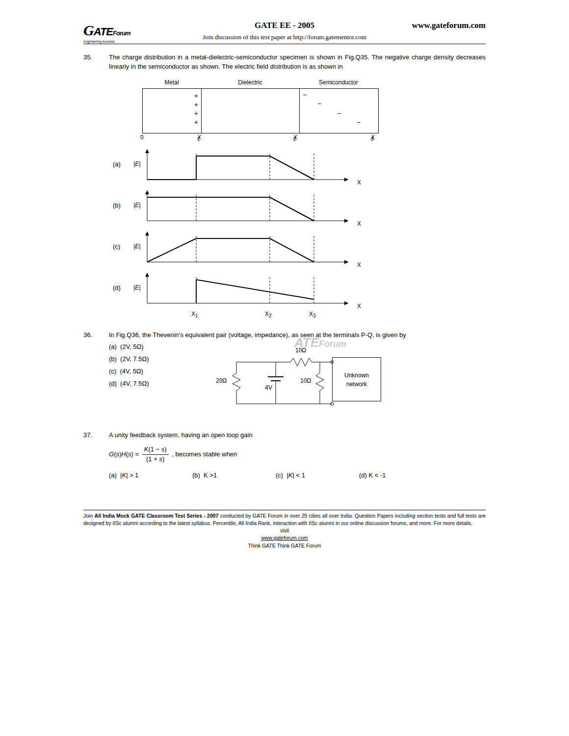GATEForum engineering success
GATE EE - 2005
www.gateforum.com
Join discussion of this test paper at http://forum.gatementor.com
35.
The charge distribution in a metal-dielectric-semiconductor specimen is shown in Fig.Q35. The negative charge density decreases linearly in the semiconductor as shown. The electric field distribution is as shown in
Metal Dielectric Semiconductor
+ + + +
− − − −
0 X1 X2 X3
(a)
|E| X
(b)
|E| X
(c)
|E| X
(d)
|E| X
X1 X2 X3
ATEForum
36.
In Fig.Q36, the Thevenin’s equivalent pair (voltage, impedance), as seen at the terminals P-Q, is given by
(a) (2V, 5Ω)
(b) (2V, 7.5Ω)
(c) (4V, 5Ω)
(d) (4V, 7.5Ω)
10Ω 20Ω 4V 10Ω
Unknown
network
37.
A unity feedback system, having an open loop gain
G(s)H(s) = K(1 − s) (1 + s) , becomes stable when
(a) |K| > 1
(b) K >1
(c) |K| < 1
(d) K < -1
Join All India Mock GATE Classroom Test Series - 2007 conducted by GATE Forum in over 25 cities all over India. Question Papers including section tests and full tests are designed by IISc alumni according to the latest syllabus. Percentile, All India Rank, interaction with IISc alumni in our online discussion forums, and more. For more details,
visit
www.gateforum.com
Think GATE Think GATE Forum